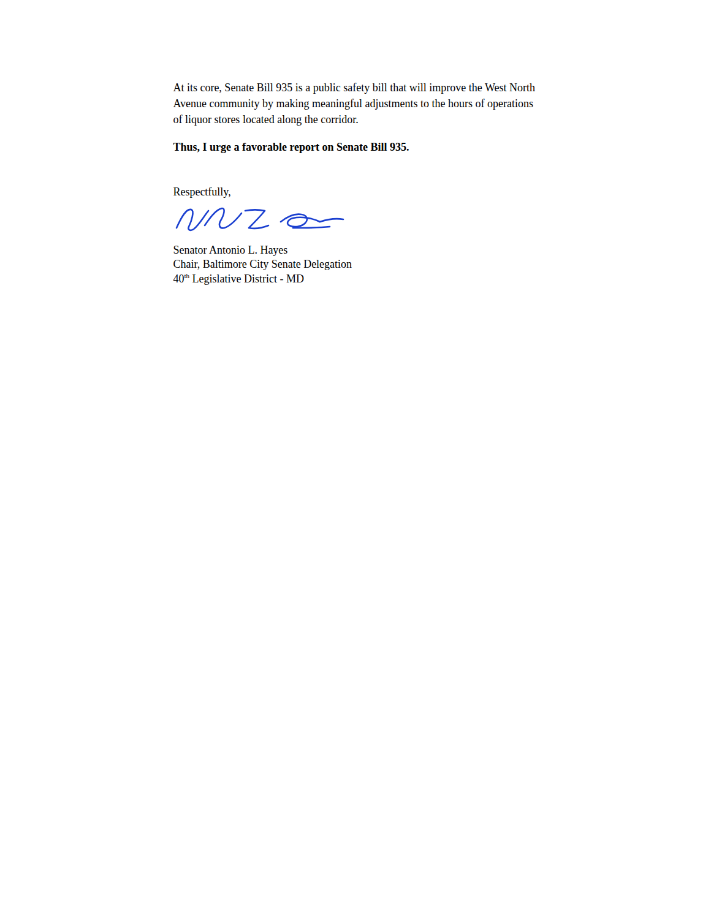At its core, Senate Bill 935 is a public safety bill that will improve the West North Avenue community by making meaningful adjustments to the hours of operations of liquor stores located along the corridor.
Thus, I urge a favorable report on Senate Bill 935.
Respectfully,
Signature
Senator Antonio L. Hayes Chair, Baltimore City Senate Delegation 40th Legislative District - MD